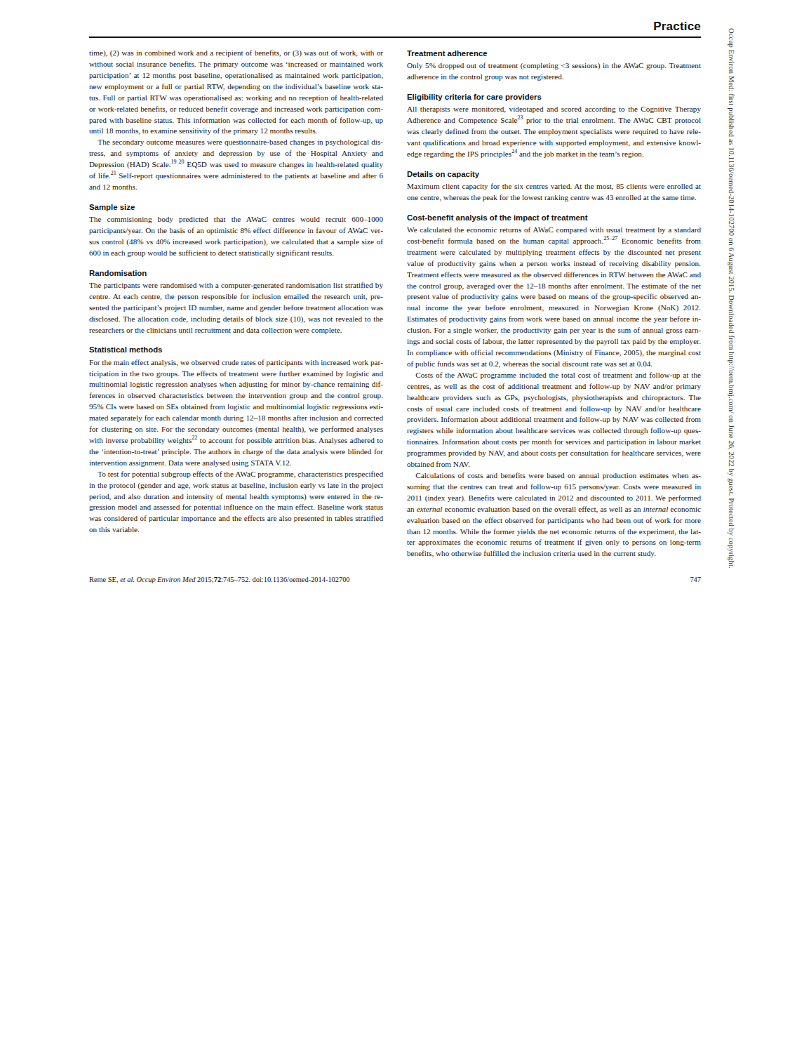Occup Environ Med: first published as 10.1136/oemed-2014-102700 on 6 August 2015. Downloaded from http://oem.bmj.com/ on June 26, 2022 by guest. Protected by copyright.
Practice
time), (2) was in combined work and a recipient of benefits, or (3) was out of work, with or without social insurance benefits. The primary outcome was ‘increased or maintained work participation’ at 12 months post baseline, operationalised as maintained work participation, new employment or a full or partial RTW, depending on the individual’s baseline work status. Full or partial RTW was operationalised as: working and no reception of health-related or work-related benefits, or reduced benefit coverage and increased work participation compared with baseline status. This information was collected for each month of follow-up, up until 18 months, to examine sensitivity of the primary 12 months results.
The secondary outcome measures were questionnaire-based changes in psychological distress, and symptoms of anxiety and depression by use of the Hospital Anxiety and Depression (HAD) Scale.19 20 EQ5D was used to measure changes in health-related quality of life.21 Self-report questionnaires were administered to the patients at baseline and after 6 and 12 months.
Sample size
The commisioning body predicted that the AWaC centres would recruit 600–1000 participants/year. On the basis of an optimistic 8% effect difference in favour of AWaC versus control (48% vs 40% increased work participation), we calculated that a sample size of 600 in each group would be sufficient to detect statistically significant results.
Randomisation
The participants were randomised with a computer-generated randomisation list stratified by centre. At each centre, the person responsible for inclusion emailed the research unit, presented the participant’s project ID number, name and gender before treatment allocation was disclosed. The allocation code, including details of block size (10), was not revealed to the researchers or the clinicians until recruitment and data collection were complete.
Statistical methods
For the main effect analysis, we observed crude rates of participants with increased work participation in the two groups. The effects of treatment were further examined by logistic and multinomial logistic regression analyses when adjusting for minor by-chance remaining differences in observed characteristics between the intervention group and the control group. 95% CIs were based on SEs obtained from logistic and multinomial logistic regressions estimated separately for each calendar month during 12–18 months after inclusion and corrected for clustering on site. For the secondary outcomes (mental health), we performed analyses with inverse probability weights22 to account for possible attrition bias. Analyses adhered to the ‘intention-to-treat’ principle. The authors in charge of the data analysis were blinded for intervention assignment. Data were analysed using STATA V.12.
To test for potential subgroup effects of the AWaC programme, characteristics prespecified in the protocol (gender and age, work status at baseline, inclusion early vs late in the project period, and also duration and intensity of mental health symptoms) were entered in the regression model and assessed for potential influence on the main effect. Baseline work status was considered of particular importance and the effects are also presented in tables stratified on this variable.
Treatment adherence
Only 5% dropped out of treatment (completing <3 sessions) in the AWaC group. Treatment adherence in the control group was not registered.
Eligibility criteria for care providers
All therapists were monitored, videotaped and scored according to the Cognitive Therapy Adherence and Competence Scale23 prior to the trial enrolment. The AWaC CBT protocol was clearly defined from the outset. The employment specialists were required to have relevant qualifications and broad experience with supported employment, and extensive knowledge regarding the IPS principles24 and the job market in the team’s region.
Details on capacity
Maximum client capacity for the six centres varied. At the most, 85 clients were enrolled at one centre, whereas the peak for the lowest ranking centre was 43 enrolled at the same time.
Cost-benefit analysis of the impact of treatment
We calculated the economic returns of AWaC compared with usual treatment by a standard cost-benefit formula based on the human capital approach.25–27 Economic benefits from treatment were calculated by multiplying treatment effects by the discounted net present value of productivity gains when a person works instead of receiving disability pension. Treatment effects were measured as the observed differences in RTW between the AWaC and the control group, averaged over the 12–18 months after enrolment. The estimate of the net present value of productivity gains were based on means of the group-specific observed annual income the year before enrolment, measured in Norwegian Krone (NoK) 2012. Estimates of productivity gains from work were based on annual income the year before inclusion. For a single worker, the productivity gain per year is the sum of annual gross earnings and social costs of labour, the latter represented by the payroll tax paid by the employer. In compliance with official recommendations (Ministry of Finance, 2005), the marginal cost of public funds was set at 0.2, whereas the social discount rate was set at 0.04.
Costs of the AWaC programme included the total cost of treatment and follow-up at the centres, as well as the cost of additional treatment and follow-up by NAV and/or primary healthcare providers such as GPs, psychologists, physiotherapists and chiropractors. The costs of usual care included costs of treatment and follow-up by NAV and/or healthcare providers. Information about additional treatment and follow-up by NAV was collected from registers while information about healthcare services was collected through follow-up questionnaires. Information about costs per month for services and participation in labour market programmes provided by NAV, and about costs per consultation for healthcare services, were obtained from NAV.
Calculations of costs and benefits were based on annual production estimates when assuming that the centres can treat and follow-up 615 persons/year. Costs were measured in 2011 (index year). Benefits were calculated in 2012 and discounted to 2011. We performed an external economic evaluation based on the overall effect, as well as an internal economic evaluation based on the effect observed for participants who had been out of work for more than 12 months. While the former yields the net economic returns of the experiment, the latter approximates the economic returns of treatment if given only to persons on long-term benefits, who otherwise fulfilled the inclusion criteria used in the current study.
Reme SE, et al. Occup Environ Med 2015;72:745–752. doi:10.1136/oemed-2014-102700
747